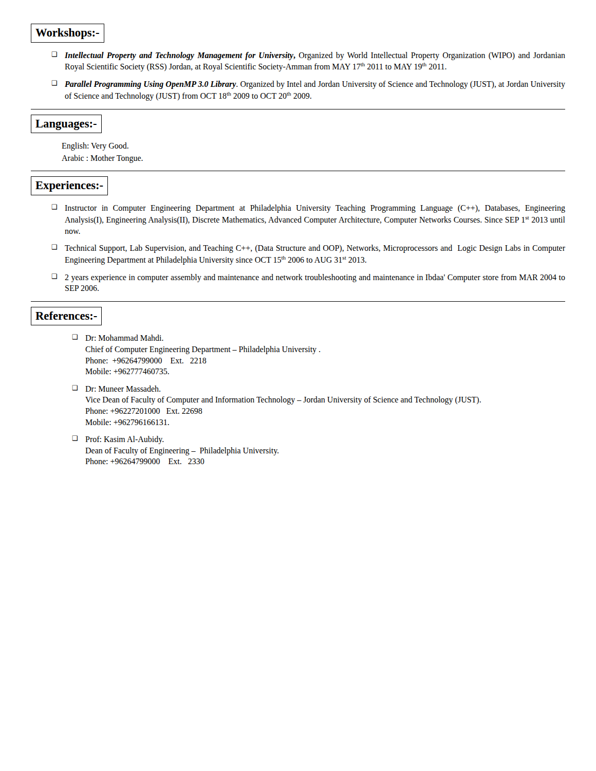Workshops:-
Intellectual Property and Technology Management for University, Organized by World Intellectual Property Organization (WIPO) and Jordanian Royal Scientific Society (RSS) Jordan, at Royal Scientific Society-Amman from MAY 17th 2011 to MAY 19th 2011.
Parallel Programming Using OpenMP 3.0 Library. Organized by Intel and Jordan University of Science and Technology (JUST), at Jordan University of Science and Technology (JUST) from OCT 18th 2009 to OCT 20th 2009.
Languages:-
English: Very Good.
Arabic : Mother Tongue.
Experiences:-
Instructor in Computer Engineering Department at Philadelphia University Teaching Programming Language (C++), Databases, Engineering Analysis(I), Engineering Analysis(II), Discrete Mathematics, Advanced Computer Architecture, Computer Networks Courses. Since SEP 1st 2013 until now.
Technical Support, Lab Supervision, and Teaching C++, (Data Structure and OOP), Networks, Microprocessors and Logic Design Labs in Computer Engineering Department at Philadelphia University since OCT 15th 2006 to AUG 31st 2013.
2 years experience in computer assembly and maintenance and network troubleshooting and maintenance in Ibdaa' Computer store from MAR 2004 to SEP 2006.
References:-
Dr: Mohammad Mahdi.
Chief of Computer Engineering Department – Philadelphia University .
Phone: +96264799000 Ext. 2218
Mobile: +962777460735.
Dr: Muneer Massadeh.
Vice Dean of Faculty of Computer and Information Technology – Jordan University of Science and Technology (JUST).
Phone: +96227201000 Ext. 22698
Mobile: +962796166131.
Prof: Kasim Al-Aubidy.
Dean of Faculty of Engineering – Philadelphia University.
Phone: +96264799000 Ext. 2330